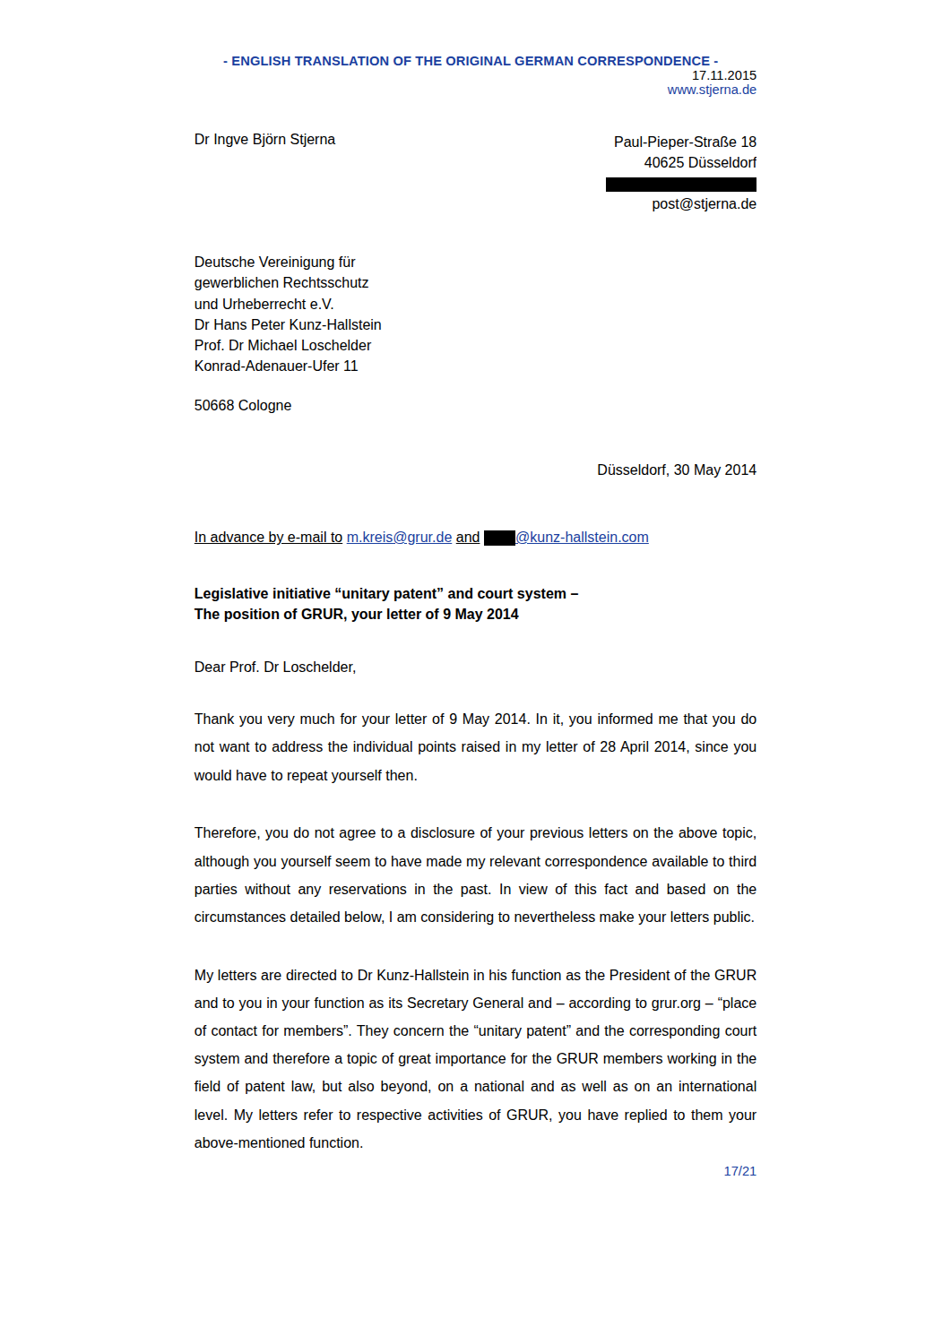- ENGLISH TRANSLATION OF THE ORIGINAL GERMAN CORRESPONDENCE -
17.11.2015
www.stjerna.de
Dr Ingve Björn Stjerna
Paul-Pieper-Straße 18
40625 Düsseldorf
post@stjerna.de
Deutsche Vereinigung für
gewerblichen Rechtsschutz
und Urheberrecht e.V.
Dr Hans Peter Kunz-Hallstein
Prof. Dr Michael Loschelder
Konrad-Adenauer-Ufer 11
50668 Cologne
Düsseldorf, 30 May 2014
In advance by e-mail to m.kreis@grur.de and @kunz-hallstein.com
Legislative initiative “unitary patent” and court system –
The position of GRUR, your letter of 9 May 2014
Dear Prof. Dr Loschelder,
Thank you very much for your letter of 9 May 2014. In it, you informed me that you do not want to address the individual points raised in my letter of 28 April 2014, since you would have to repeat yourself then.
Therefore, you do not agree to a disclosure of your previous letters on the above topic, although you yourself seem to have made my relevant correspondence available to third parties without any reservations in the past. In view of this fact and based on the circumstances detailed below, I am considering to nevertheless make your letters public.
My letters are directed to Dr Kunz-Hallstein in his function as the President of the GRUR and to you in your function as its Secretary General and – according to grur.org – “place of contact for members”. They concern the “unitary patent” and the corresponding court system and therefore a topic of great importance for the GRUR members working in the field of patent law, but also beyond, on a national and as well as on an international level. My letters refer to respective activities of GRUR, you have replied to them your above-mentioned function.
17/21